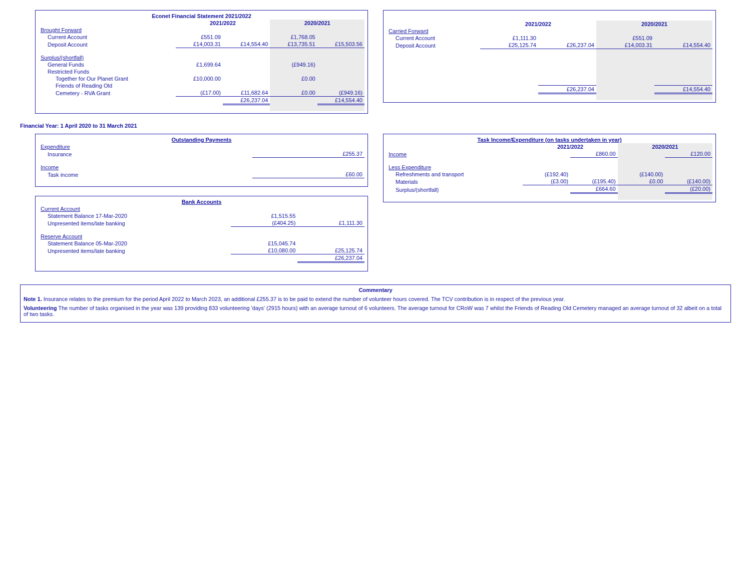| / Econet Financial Statement 2021/2022 / / / 2021/2022 / 2020/2021 / / Brought Forward / / / / Current Account / £551.09 / / £1,768.05 / / / Deposit Account / £14,003.31 / £14,554.40 / £13,735.51 / £15,503.56 / / Surplus/(shortfall) / / / / General Funds / £1,699.64 / / (£949.16) / / / Restricted Funds / / / / Together for Our Planet Grant / £10,000.00 / / £0.00 / / / Friends of Reading Old / / / / / / Cemetery - RVA Grant / (£17.00) / £11,682.64 / £0.00 / (£949.16) / / / / £26,237.04 / / £14,554.40 / | / / 2021/2022 / 2020/2021 / / Carried Forward / / / / Current Account / £1,111.30 / / £551.09 / / / Deposit Account / £25,125.74 / £26,237.04 / £14,003.31 / £14,554.40 / / / / £26,237.04 / / £14,554.40 / |
Financial Year: 1 April 2020 to 31 March 2021
| / Outstanding Payments / / Expenditure / / / / Insurance / / £255.37 / / Income / / / / Task income / / £60.00 / / Bank Accounts / / Current Account / / / / Statement Balance 17-Mar-2020 / £1,515.55 / / / Unpresented items/late banking / (£404.25) / £1,111.30 / / Reserve Account / / / / Statement Balance 05-Mar-2020 / £15,045.74 / / / Unpresented items/late banking / £10,080.00 / £25,125.74 / / / / £26,237.04 / | / Task Income/Expenditure (on tasks undertaken in year) / / / 2021/2022 / 2020/2021 / / Income / / £860.00 / / £120.00 / / Less Expenditure / / / / Refreshments and transport / (£192.40) / / (£140.00) / / / Materials / (£3.00) / (£195.40) / £0.00 / (£140.00) / / Surplus/(shortfall) / / £664.60 / / (£20.00) / |
Commentary
Note 1. Insurance relates to the premium for the period April 2022 to March 2023, an additional £255.37 is to be paid to extend the number of volunteer hours covered. The TCV contribution is in respect of the previous year.
Volunteering The number of tasks organised in the year was 139 providing 833 volunteering 'days' (2915 hours) with an average turnout of 6 volunteers. The average turnout for CRoW was 7 whilst the Friends of Reading Old Cemetery managed an average turnout of 32 albeit on a total of two tasks.